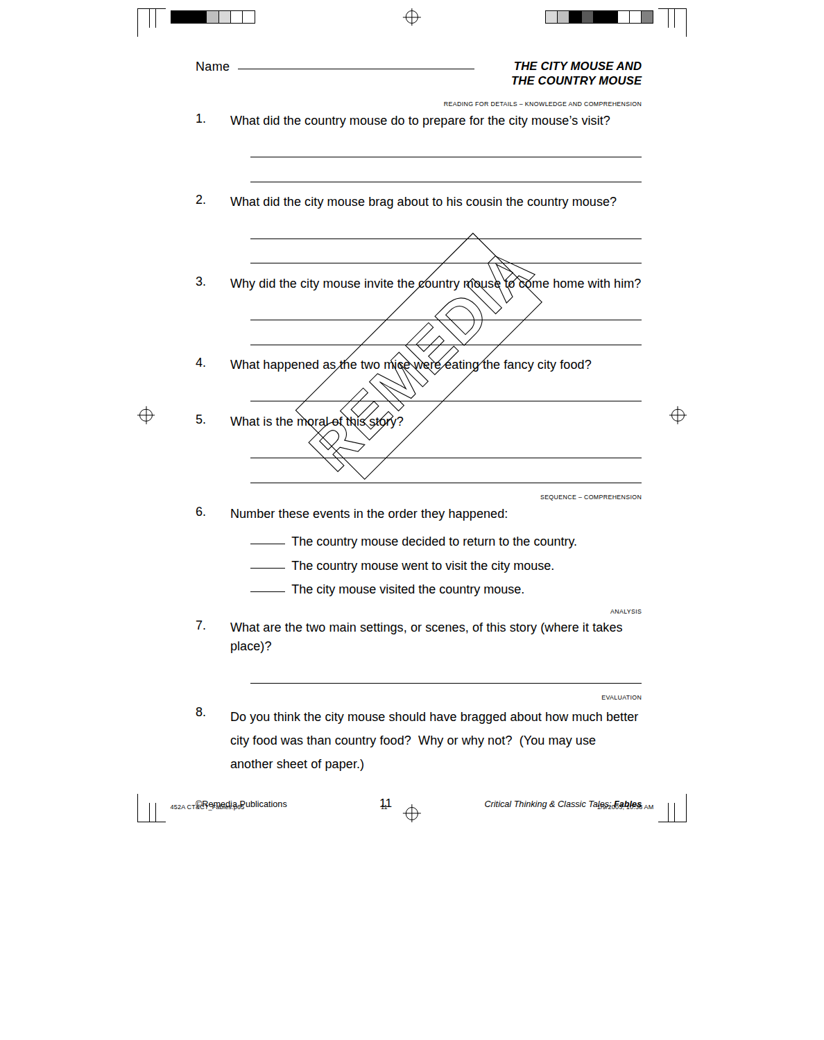REMEDIA
Name
THE CITY MOUSE AND
THE COUNTRY MOUSE
READING FOR DETAILS – KNOWLEDGE AND COMPREHENSION
1. What did the country mouse do to prepare for the city mouse’s visit?
2. What did the city mouse brag about to his cousin the country mouse?
3. Why did the city mouse invite the country mouse to come home with him?
4. What happened as the two mice were eating the fancy city food?
5. What is the moral of this story?
SEQUENCE – COMPREHENSION
6. Number these events in the order they happened:
The country mouse decided to return to the country.
The country mouse went to visit the city mouse.
The city mouse visited the country mouse.
ANALYSIS
7. What are the two main settings, or scenes, of this story (where it takes place)?
EVALUATION
8. Do you think the city mouse should have bragged about how much better city food was than country food? Why or why not? (You may use another sheet of paper.)
©Remedia Publications
11
Critical Thinking & Classic Tales: Fables
452A CT&CT_Fables.p65 11 1/9/2003, 10:38 AM